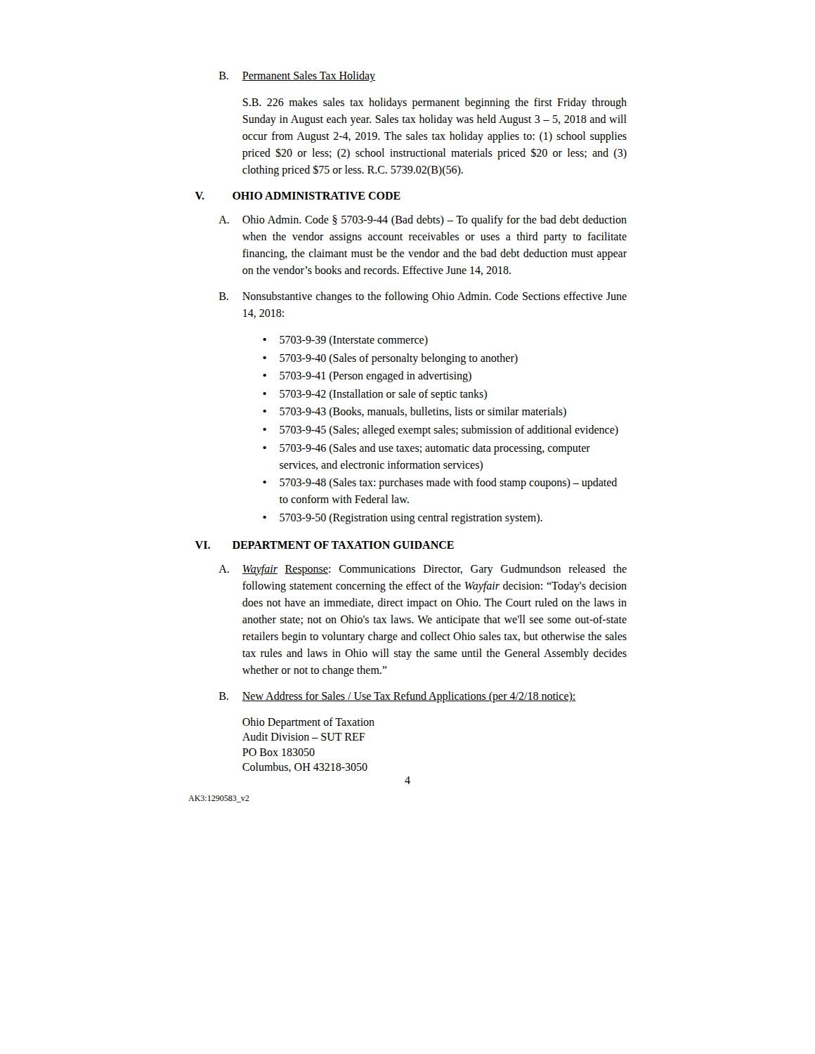B.
Permanent Sales Tax Holiday
S.B. 226 makes sales tax holidays permanent beginning the first Friday through Sunday in August each year. Sales tax holiday was held August 3 – 5, 2018 and will occur from August 2-4, 2019. The sales tax holiday applies to: (1) school supplies priced $20 or less; (2) school instructional materials priced $20 or less; and (3) clothing priced $75 or less. R.C. 5739.02(B)(56).
V.
Ohio Administrative Code
A.
Ohio Admin. Code § 5703-9-44 (Bad debts) – To qualify for the bad debt deduction when the vendor assigns account receivables or uses a third party to facilitate financing, the claimant must be the vendor and the bad debt deduction must appear on the vendor’s books and records. Effective June 14, 2018.
B.
Nonsubstantive changes to the following Ohio Admin. Code Sections effective June 14, 2018:
5703-9-39 (Interstate commerce)
5703-9-40 (Sales of personalty belonging to another)
5703-9-41 (Person engaged in advertising)
5703-9-42 (Installation or sale of septic tanks)
5703-9-43 (Books, manuals, bulletins, lists or similar materials)
5703-9-45 (Sales; alleged exempt sales; submission of additional evidence)
5703-9-46 (Sales and use taxes; automatic data processing, computer services, and electronic information services)
5703-9-48 (Sales tax: purchases made with food stamp coupons) – updated to conform with Federal law.
5703-9-50 (Registration using central registration system).
VI.
Department of Taxation Guidance
A.
Wayfair Response: Communications Director, Gary Gudmundson released the following statement concerning the effect of the Wayfair decision: “Today's decision does not have an immediate, direct impact on Ohio. The Court ruled on the laws in another state; not on Ohio's tax laws. We anticipate that we'll see some out-of-state retailers begin to voluntary charge and collect Ohio sales tax, but otherwise the sales tax rules and laws in Ohio will stay the same until the General Assembly decides whether or not to change them.”
B.
New Address for Sales / Use Tax Refund Applications (per 4/2/18 notice):
Ohio Department of Taxation
Audit Division – SUT REF
PO Box 183050
Columbus, OH 43218-3050
4
AK3:1290583_v2